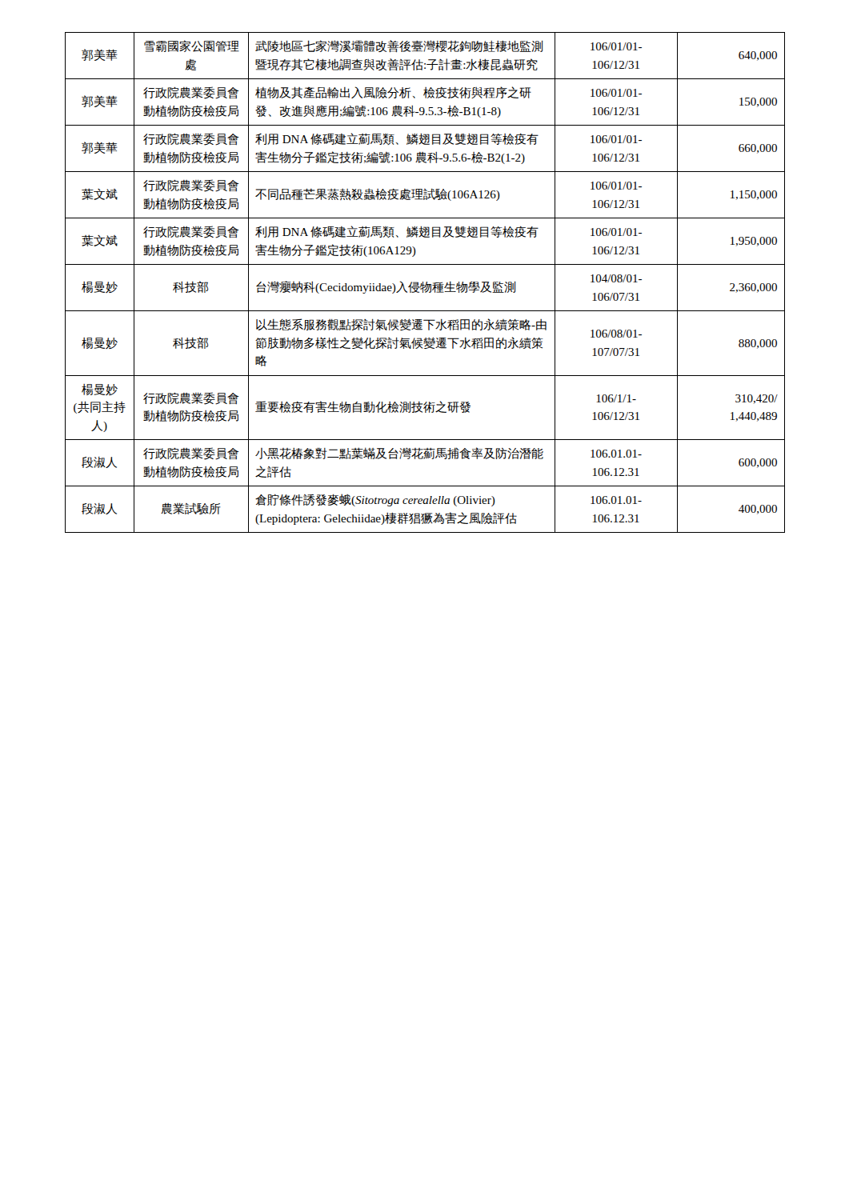| 郭美華 | 雪霸國家公園管理處 | 武陵地區七家灣溪壩體改善後臺灣櫻花鉤吻鮭棲地監測暨現存其它棲地調查與改善評估:子計畫:水棲昆蟲研究 | 106/01/01- 106/12/31 | 640,000 |
| 郭美華 | 行政院農業委員會動植物防疫檢疫局 | 植物及其產品輸出入風險分析、檢疫技術與程序之研發、改進與應用;編號:106 農科-9.5.3-檢-B1(1-8) | 106/01/01- 106/12/31 | 150,000 |
| 郭美華 | 行政院農業委員會動植物防疫檢疫局 | 利用 DNA 條碼建立薊馬類、鱗翅目及雙翅目等檢疫有害生物分子鑑定技術;編號:106 農科-9.5.6-檢-B2(1-2) | 106/01/01- 106/12/31 | 660,000 |
| 葉文斌 | 行政院農業委員會動植物防疫檢疫局 | 不同品種芒果蒸熱殺蟲檢疫處理試驗(106A126) | 106/01/01- 106/12/31 | 1,150,000 |
| 葉文斌 | 行政院農業委員會動植物防疫檢疫局 | 利用 DNA 條碼建立薊馬類、鱗翅目及雙翅目等檢疫有害生物分子鑑定技術(106A129) | 106/01/01- 106/12/31 | 1,950,000 |
| 楊曼妙 | 科技部 | 台灣癭蚋科(Cecidomyiidae)入侵物種生物學及監測 | 104/08/01- 106/07/31 | 2,360,000 |
| 楊曼妙 | 科技部 | 以生態系服務觀點探討氣候變遷下水稻田的永續策略-由節肢動物多樣性之變化探討氣候變遷下水稻田的永續策略 | 106/08/01- 107/07/31 | 880,000 |
| 楊曼妙 (共同主持人) | 行政院農業委員會動植物防疫檢疫局 | 重要檢疫有害生物自動化檢測技術之研發 | 106/1/1- 106/12/31 | 310,420/ 1,440,489 |
| 段淑人 | 行政院農業委員會動植物防疫檢疫局 | 小黑花椿象對二點葉蟎及台灣花薊馬捕食率及防治潛能之評估 | 106.01.01- 106.12.31 | 600,000 |
| 段淑人 | 農業試驗所 | 倉貯條件誘發麥蛾( Sitotroga cerealella (Olivier) (Lepidoptera: Gelechiidae)棲群猖獗為害之風險評估 | 106.01.01- 106.12.31 | 400,000 |